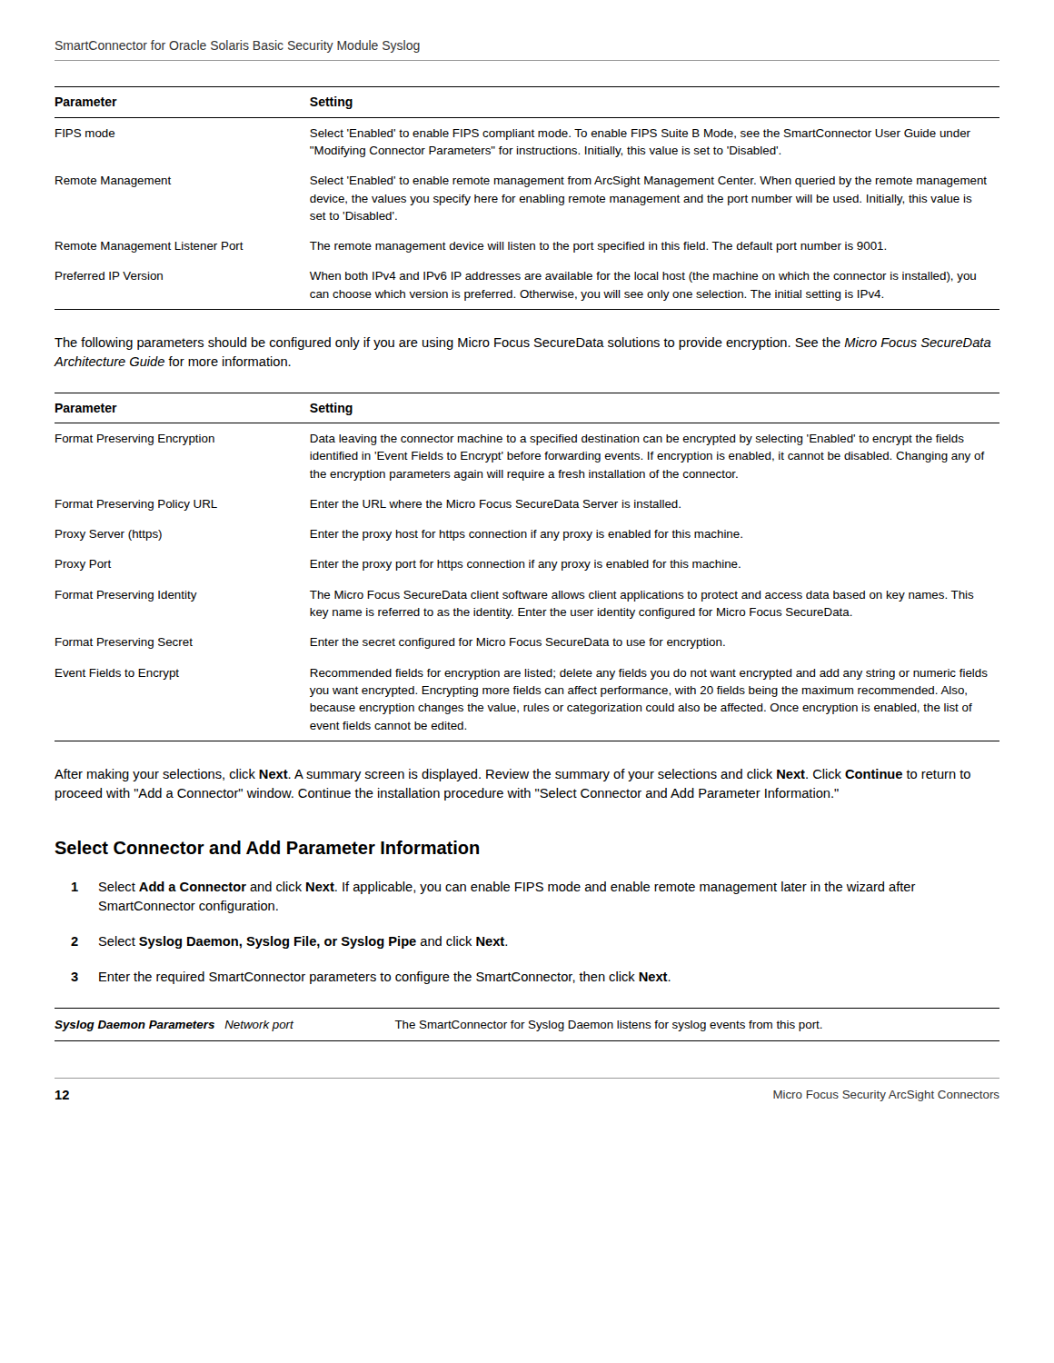SmartConnector for Oracle Solaris Basic Security Module Syslog
| Parameter | Setting |
| --- | --- |
| FIPS mode | Select 'Enabled' to enable FIPS compliant mode. To enable FIPS Suite B Mode, see the SmartConnector User Guide under "Modifying Connector Parameters" for instructions. Initially, this value is set to 'Disabled'. |
| Remote Management | Select 'Enabled' to enable remote management from ArcSight Management Center. When queried by the remote management device, the values you specify here for enabling remote management and the port number will be used. Initially, this value is set to 'Disabled'. |
| Remote Management Listener Port | The remote management device will listen to the port specified in this field. The default port number is 9001. |
| Preferred IP Version | When both IPv4 and IPv6 IP addresses are available for the local host (the machine on which the connector is installed), you can choose which version is preferred. Otherwise, you will see only one selection. The initial setting is IPv4. |
The following parameters should be configured only if you are using Micro Focus SecureData solutions to provide encryption. See the Micro Focus SecureData Architecture Guide for more information.
| Parameter | Setting |
| --- | --- |
| Format Preserving Encryption | Data leaving the connector machine to a specified destination can be encrypted by selecting 'Enabled' to encrypt the fields identified in 'Event Fields to Encrypt' before forwarding events. If encryption is enabled, it cannot be disabled. Changing any of the encryption parameters again will require a fresh installation of the connector. |
| Format Preserving Policy URL | Enter the URL where the Micro Focus SecureData Server is installed. |
| Proxy Server (https) | Enter the proxy host for https connection if any proxy is enabled for this machine. |
| Proxy Port | Enter the proxy port for https connection if any proxy is enabled for this machine. |
| Format Preserving Identity | The Micro Focus SecureData client software allows client applications to protect and access data based on key names. This key name is referred to as the identity. Enter the user identity configured for Micro Focus SecureData. |
| Format Preserving Secret | Enter the secret configured for Micro Focus SecureData to use for encryption. |
| Event Fields to Encrypt | Recommended fields for encryption are listed; delete any fields you do not want encrypted and add any string or numeric fields you want encrypted. Encrypting more fields can affect performance, with 20 fields being the maximum recommended. Also, because encryption changes the value, rules or categorization could also be affected. Once encryption is enabled, the list of event fields cannot be edited. |
After making your selections, click Next. A summary screen is displayed. Review the summary of your selections and click Next. Click Continue to return to proceed with "Add a Connector" window. Continue the installation procedure with "Select Connector and Add Parameter Information."
Select Connector and Add Parameter Information
Select Add a Connector and click Next. If applicable, you can enable FIPS mode and enable remote management later in the wizard after SmartConnector configuration.
Select Syslog Daemon, Syslog File, or Syslog Pipe and click Next.
Enter the required SmartConnector parameters to configure the SmartConnector, then click Next.
| Syslog Daemon Parameters | Network port | The SmartConnector for Syslog Daemon listens for syslog events from this port. |
12 Micro Focus Security ArcSight Connectors